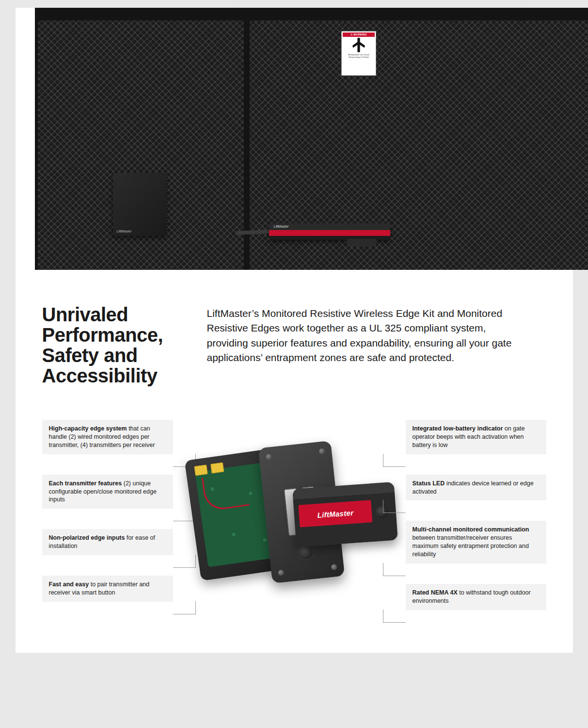⚠ WARNING
Moving Gate Can Cause
Serious Injury Or Death
Unrivaled
Performance,
Safety and
Accessibility
LiftMaster’s Monitored Resistive Wireless Edge Kit and Monitored Resistive Edges work together as a UL 325 compliant system, providing superior features and expandability, ensuring all your gate applications’ entrapment zones are safe and protected.
High-capacity edge system that can handle (2) wired monitored edges per transmitter, (4) transmitters per receiver
Each transmitter features (2) unique configurable open/close monitored edge inputs
Non-polarized edge inputs for ease of installation
Fast and easy to pair transmitter and receiver via smart button
LiftMaster
Integrated low-battery indicator on gate operator beeps with each activation when battery is low
Status LED indicates device learned or edge activated
Multi-channel monitored communication between transmitter/receiver ensures maximum safety entrapment protection and reliability
Rated NEMA 4X to withstand tough outdoor environments